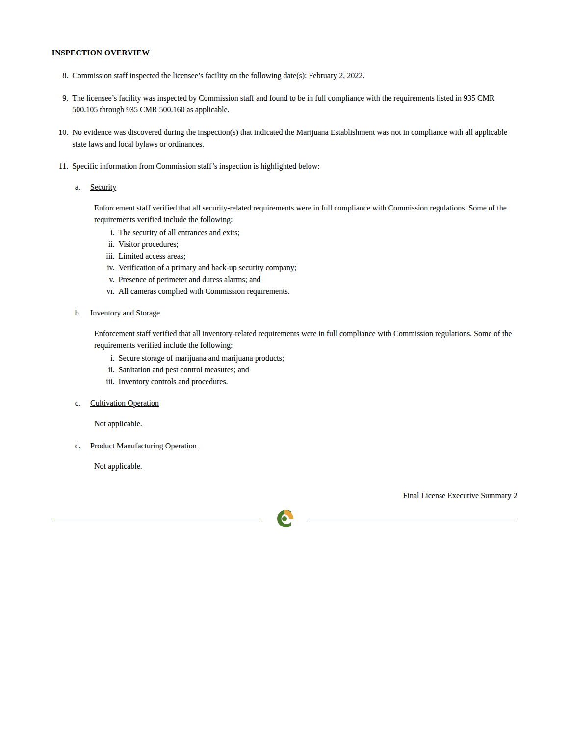INSPECTION OVERVIEW
Commission staff inspected the licensee’s facility on the following date(s): February 2, 2022.
The licensee’s facility was inspected by Commission staff and found to be in full compliance with the requirements listed in 935 CMR 500.105 through 935 CMR 500.160 as applicable.
No evidence was discovered during the inspection(s) that indicated the Marijuana Establishment was not in compliance with all applicable state laws and local bylaws or ordinances.
Specific information from Commission staff’s inspection is highlighted below:
Security
Enforcement staff verified that all security-related requirements were in full compliance with Commission regulations. Some of the requirements verified include the following:
The security of all entrances and exits;
Visitor procedures;
Limited access areas;
Verification of a primary and back-up security company;
Presence of perimeter and duress alarms; and
All cameras complied with Commission requirements.
Inventory and Storage
Enforcement staff verified that all inventory-related requirements were in full compliance with Commission regulations. Some of the requirements verified include the following:
Secure storage of marijuana and marijuana products;
Sanitation and pest control measures; and
Inventory controls and procedures.
Cultivation Operation
Not applicable.
Product Manufacturing Operation
Not applicable.
Final License Executive Summary 2